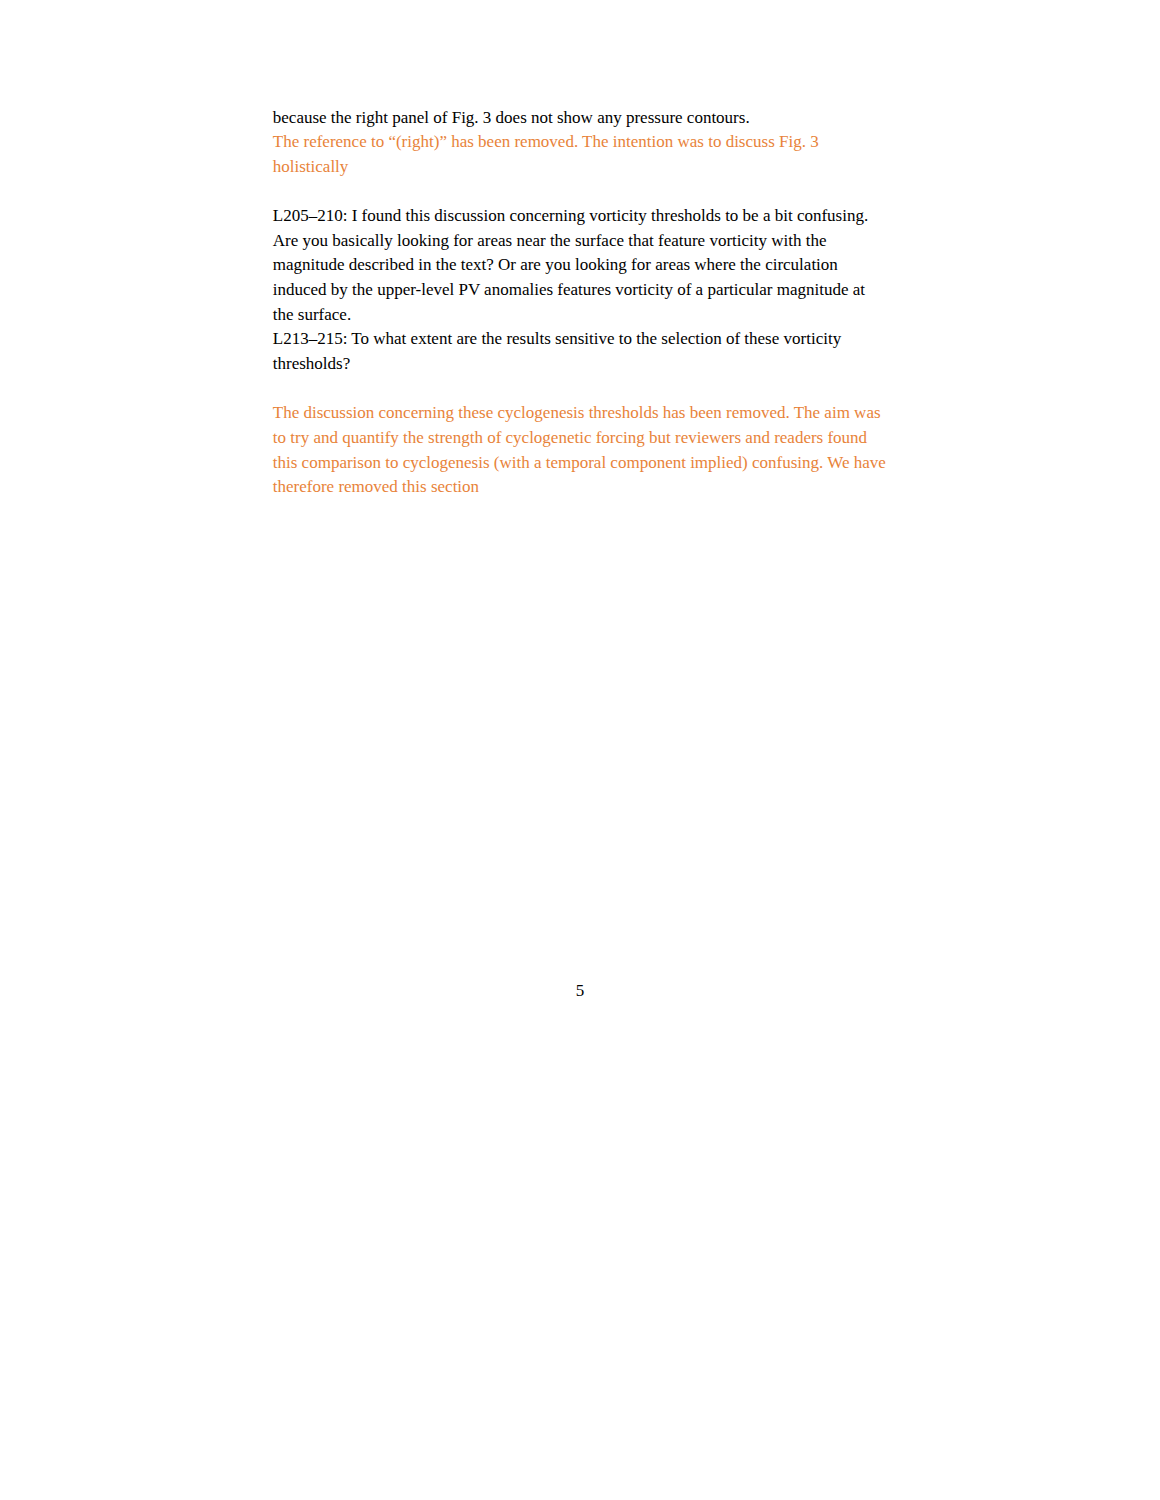because the right panel of Fig. 3 does not show any pressure contours.
The reference to “(right)” has been removed. The intention was to discuss Fig. 3 holistically
L205–210: I found this discussion concerning vorticity thresholds to be a bit confusing. Are you basically looking for areas near the surface that feature vorticity with the magnitude described in the text? Or are you looking for areas where the circulation induced by the upper-level PV anomalies features vorticity of a particular magnitude at the surface.
L213–215: To what extent are the results sensitive to the selection of these vorticity thresholds?
The discussion concerning these cyclogenesis thresholds has been removed. The aim was to try and quantify the strength of cyclogenetic forcing but reviewers and readers found this comparison to cyclogenesis (with a temporal component implied) confusing. We have therefore removed this section
5